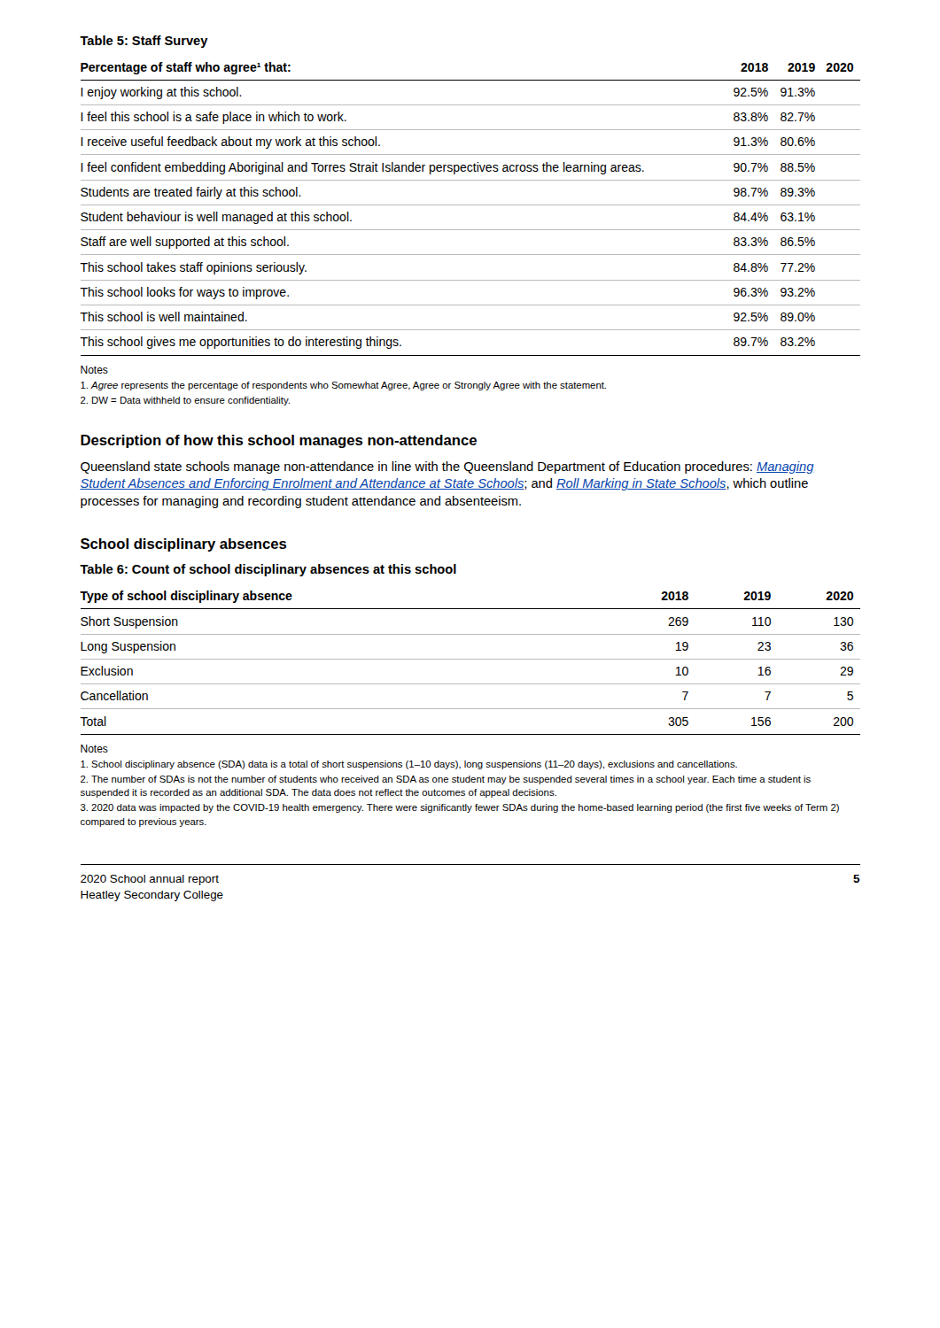Table 5: Staff Survey
| Percentage of staff who agree¹ that: | 2018 | 2019 | 2020 |
| --- | --- | --- | --- |
| I enjoy working at this school. | 92.5% | 91.3% | |
| I feel this school is a safe place in which to work. | 83.8% | 82.7% | |
| I receive useful feedback about my work at this school. | 91.3% | 80.6% | |
| I feel confident embedding Aboriginal and Torres Strait Islander perspectives across the learning areas. | 90.7% | 88.5% | |
| Students are treated fairly at this school. | 98.7% | 89.3% | |
| Student behaviour is well managed at this school. | 84.4% | 63.1% | |
| Staff are well supported at this school. | 83.3% | 86.5% | |
| This school takes staff opinions seriously. | 84.8% | 77.2% | |
| This school looks for ways to improve. | 96.3% | 93.2% | |
| This school is well maintained. | 92.5% | 89.0% | |
| This school gives me opportunities to do interesting things. | 89.7% | 83.2% | |
Notes
1. Agree represents the percentage of respondents who Somewhat Agree, Agree or Strongly Agree with the statement.
2. DW = Data withheld to ensure confidentiality.
Description of how this school manages non-attendance
Queensland state schools manage non-attendance in line with the Queensland Department of Education procedures: Managing Student Absences and Enforcing Enrolment and Attendance at State Schools; and Roll Marking in State Schools, which outline processes for managing and recording student attendance and absenteeism.
School disciplinary absences
Table 6: Count of school disciplinary absences at this school
| Type of school disciplinary absence | 2018 | 2019 | 2020 |
| --- | --- | --- | --- |
| Short Suspension | 269 | 110 | 130 |
| Long Suspension | 19 | 23 | 36 |
| Exclusion | 10 | 16 | 29 |
| Cancellation | 7 | 7 | 5 |
| Total | 305 | 156 | 200 |
Notes
1. School disciplinary absence (SDA) data is a total of short suspensions (1–10 days), long suspensions (11–20 days), exclusions and cancellations.
2. The number of SDAs is not the number of students who received an SDA as one student may be suspended several times in a school year. Each time a student is suspended it is recorded as an additional SDA. The data does not reflect the outcomes of appeal decisions.
3. 2020 data was impacted by the COVID-19 health emergency. There were significantly fewer SDAs during the home-based learning period (the first five weeks of Term 2) compared to previous years.
2020 School annual report
Heatley Secondary College
5